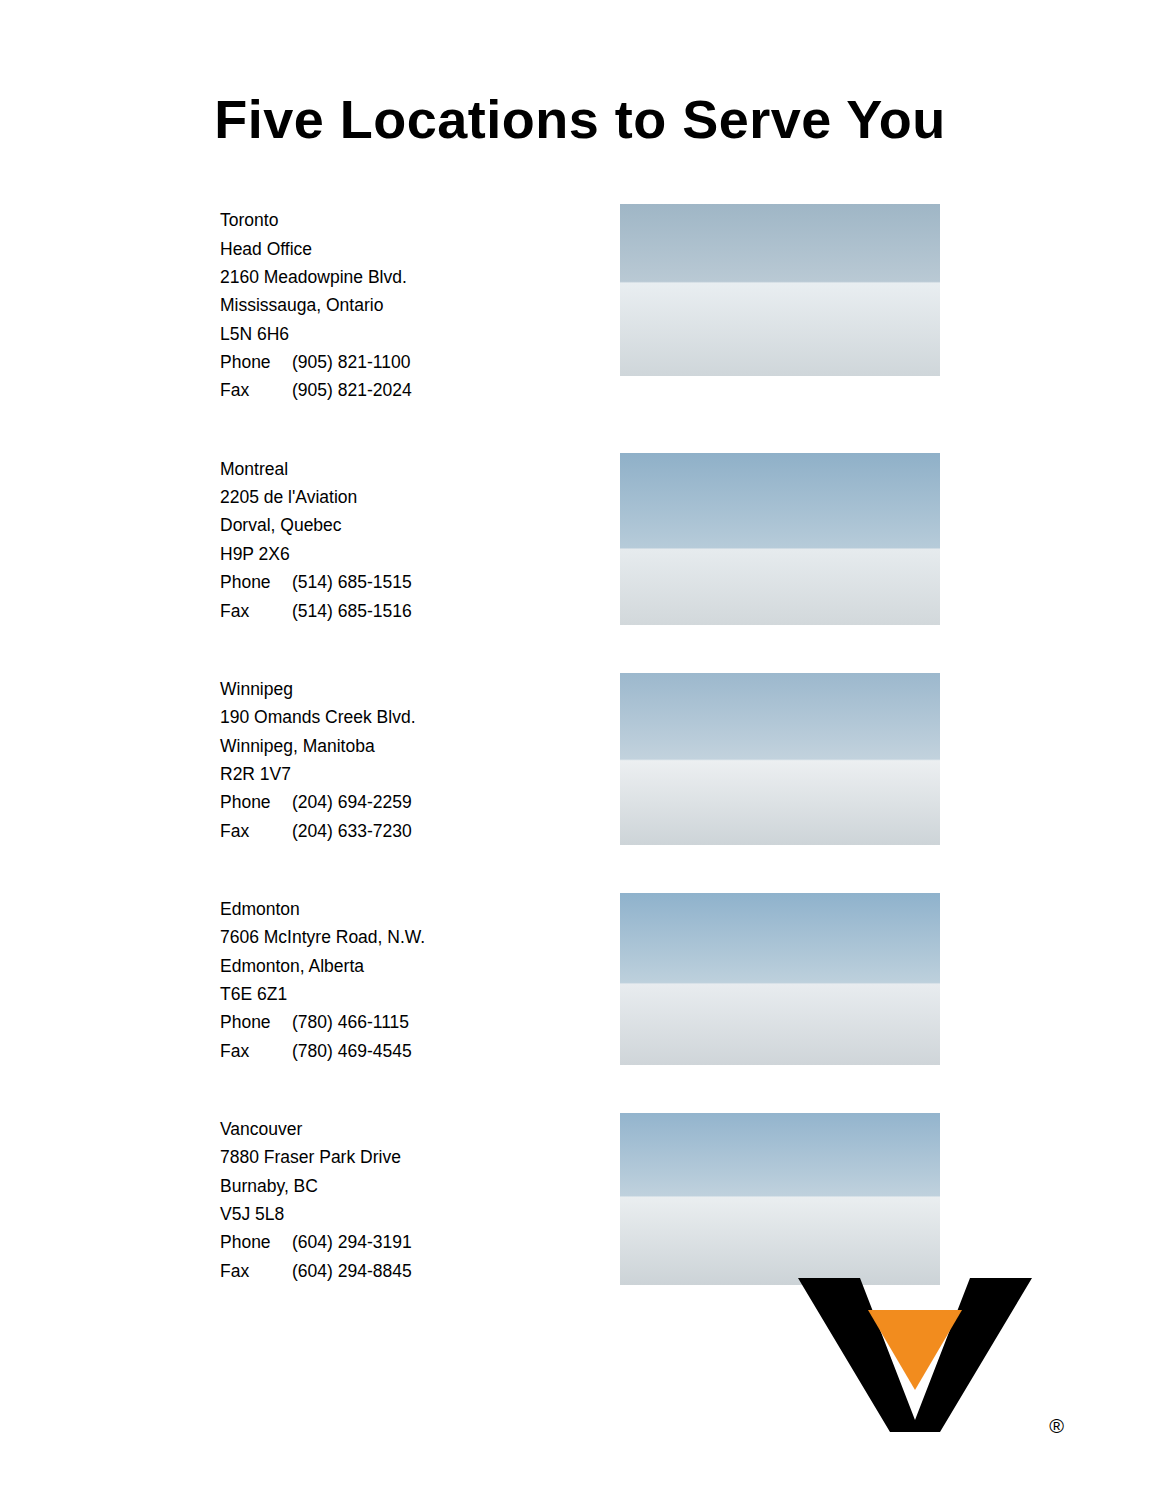Five Locations to Serve You
Toronto
Head Office
2160 Meadowpine Blvd.
Mississauga, Ontario
L5N 6H6
Phone(905) 821-1100
Fax(905) 821-2024
Montreal
2205 de l'Aviation
Dorval, Quebec
H9P 2X6
Phone(514) 685-1515
Fax(514) 685-1516
Winnipeg
190 Omands Creek Blvd.
Winnipeg, Manitoba
R2R 1V7
Phone(204) 694-2259
Fax(204) 633-7230
Edmonton
7606 McIntyre Road, N.W.
Edmonton, Alberta
T6E 6Z1
Phone(780) 466-1115
Fax(780) 469-4545
Vancouver
7880 Fraser Park Drive
Burnaby, BC
V5J 5L8
Phone(604) 294-3191
Fax(604) 294-8845
®